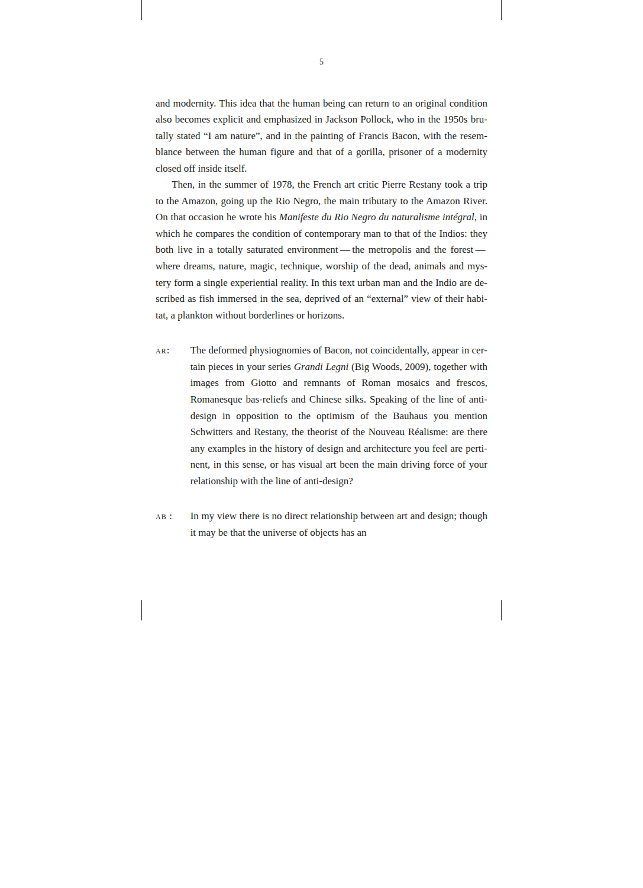5
and modernity. This idea that the human being can return to an original condition also becomes explicit and emphasized in Jackson Pollock, who in the 1950s brutally stated “I am nature”, and in the painting of Francis Bacon, with the resemblance between the human figure and that of a gorilla, prisoner of a modernity closed off inside itself.
Then, in the summer of 1978, the French art critic Pierre Restany took a trip to the Amazon, going up the Rio Negro, the main tributary to the Amazon River. On that occasion he wrote his Manifeste du Rio Negro du naturalisme intégral, in which he compares the condition of contemporary man to that of the Indios: they both live in a totally saturated environment — the metropolis and the forest — where dreams, nature, magic, technique, worship of the dead, animals and mystery form a single experiential reality. In this text urban man and the Indio are described as fish immersed in the sea, deprived of an “external” view of their habitat, a plankton without borderlines or horizons.
ar:
The deformed physiognomies of Bacon, not coincidentally, appear in certain pieces in your series Grandi Legni (Big Woods, 2009), together with images from Giotto and remnants of Roman mosaics and frescos, Romanesque bas-reliefs and Chinese silks. Speaking of the line of anti-design in opposition to the optimism of the Bauhaus you mention Schwitters and Restany, the theorist of the Nouveau Réalisme: are there any examples in the history of design and architecture you feel are pertinent, in this sense, or has visual art been the main driving force of your relationship with the line of anti-design?
ab :
In my view there is no direct relationship between art and design; though it may be that the universe of objects has an